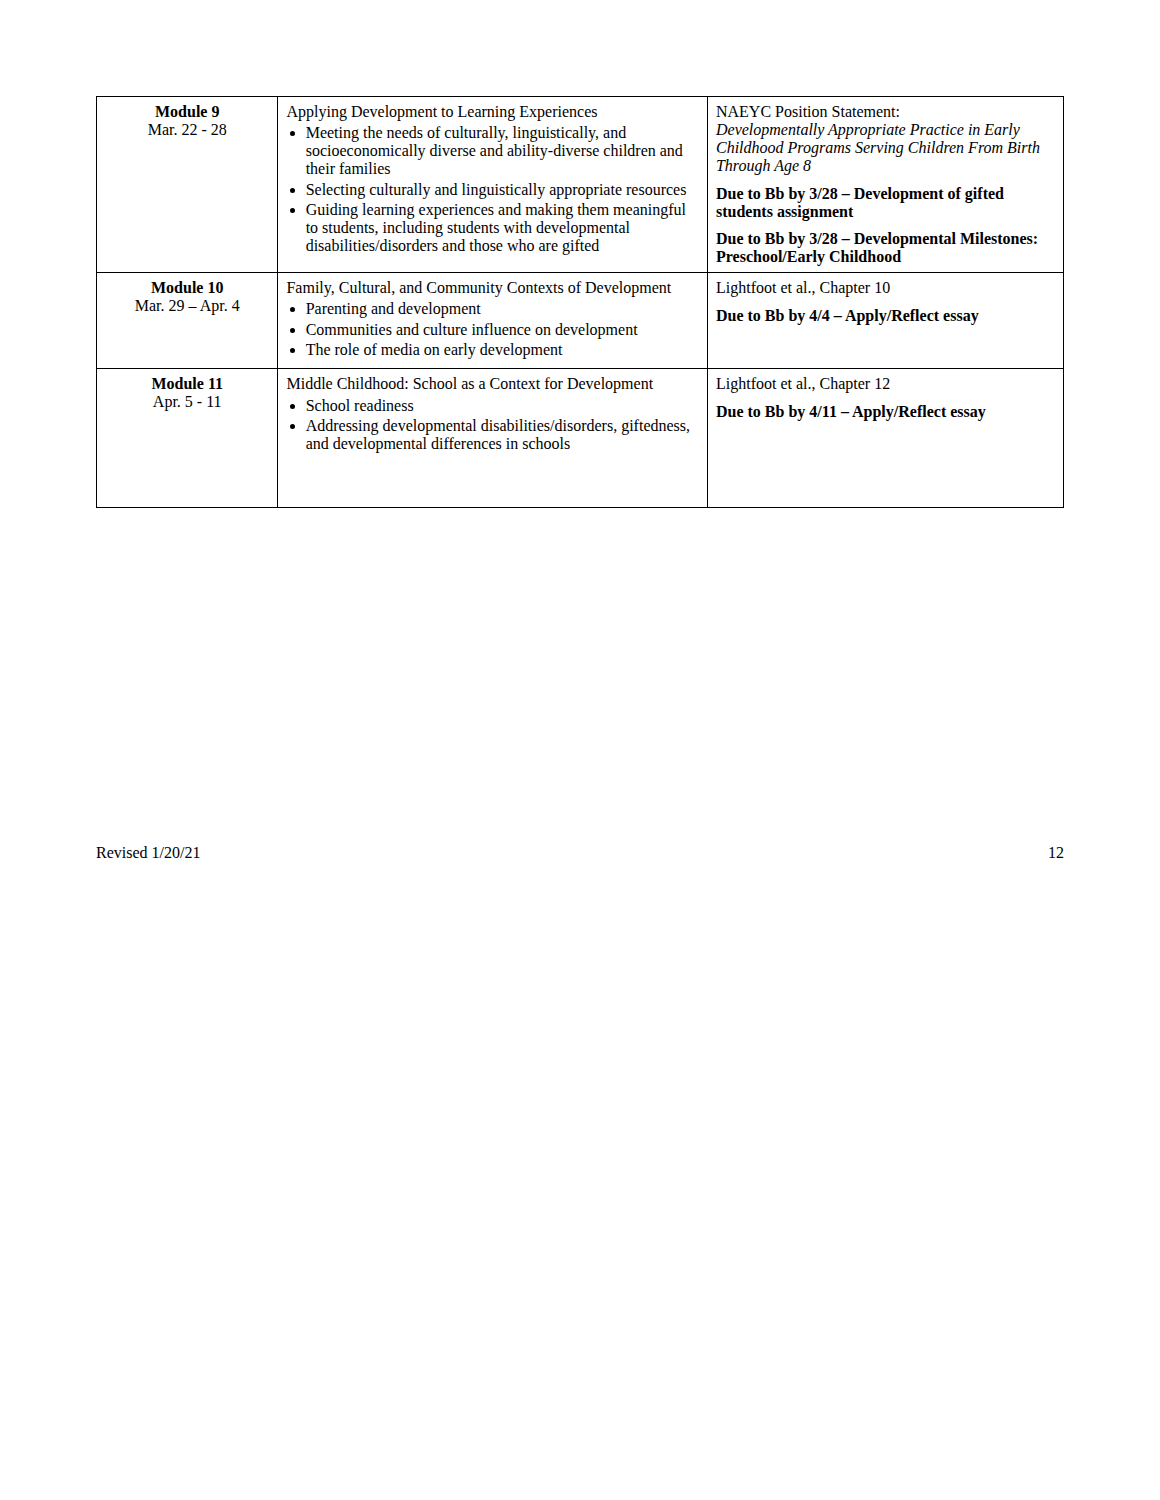| Module 9 Mar. 22 - 28 | Applying Development to Learning Experiences Meeting the needs of culturally, linguistically, and socioeconomically diverse and ability-diverse children and their families Selecting culturally and linguistically appropriate resources Guiding learning experiences and making them meaningful to students, including students with developmental disabilities/disorders and those who are gifted | NAEYC Position Statement: Developmentally Appropriate Practice in Early Childhood Programs Serving Children From Birth Through Age 8 Due to Bb by 3/28 – Development of gifted students assignment Due to Bb by 3/28 – Developmental Milestones: Preschool/Early Childhood |
| Module 10 Mar. 29 – Apr. 4 | Family, Cultural, and Community Contexts of Development Parenting and development Communities and culture influence on development The role of media on early development | Lightfoot et al., Chapter 10 Due to Bb by 4/4 – Apply/Reflect essay |
| Module 11 Apr. 5 - 11 | Middle Childhood: School as a Context for Development School readiness Addressing developmental disabilities/disorders, giftedness, and developmental differences in schools | Lightfoot et al., Chapter 12 Due to Bb by 4/11 – Apply/Reflect essay |
Revised 1/20/21 12